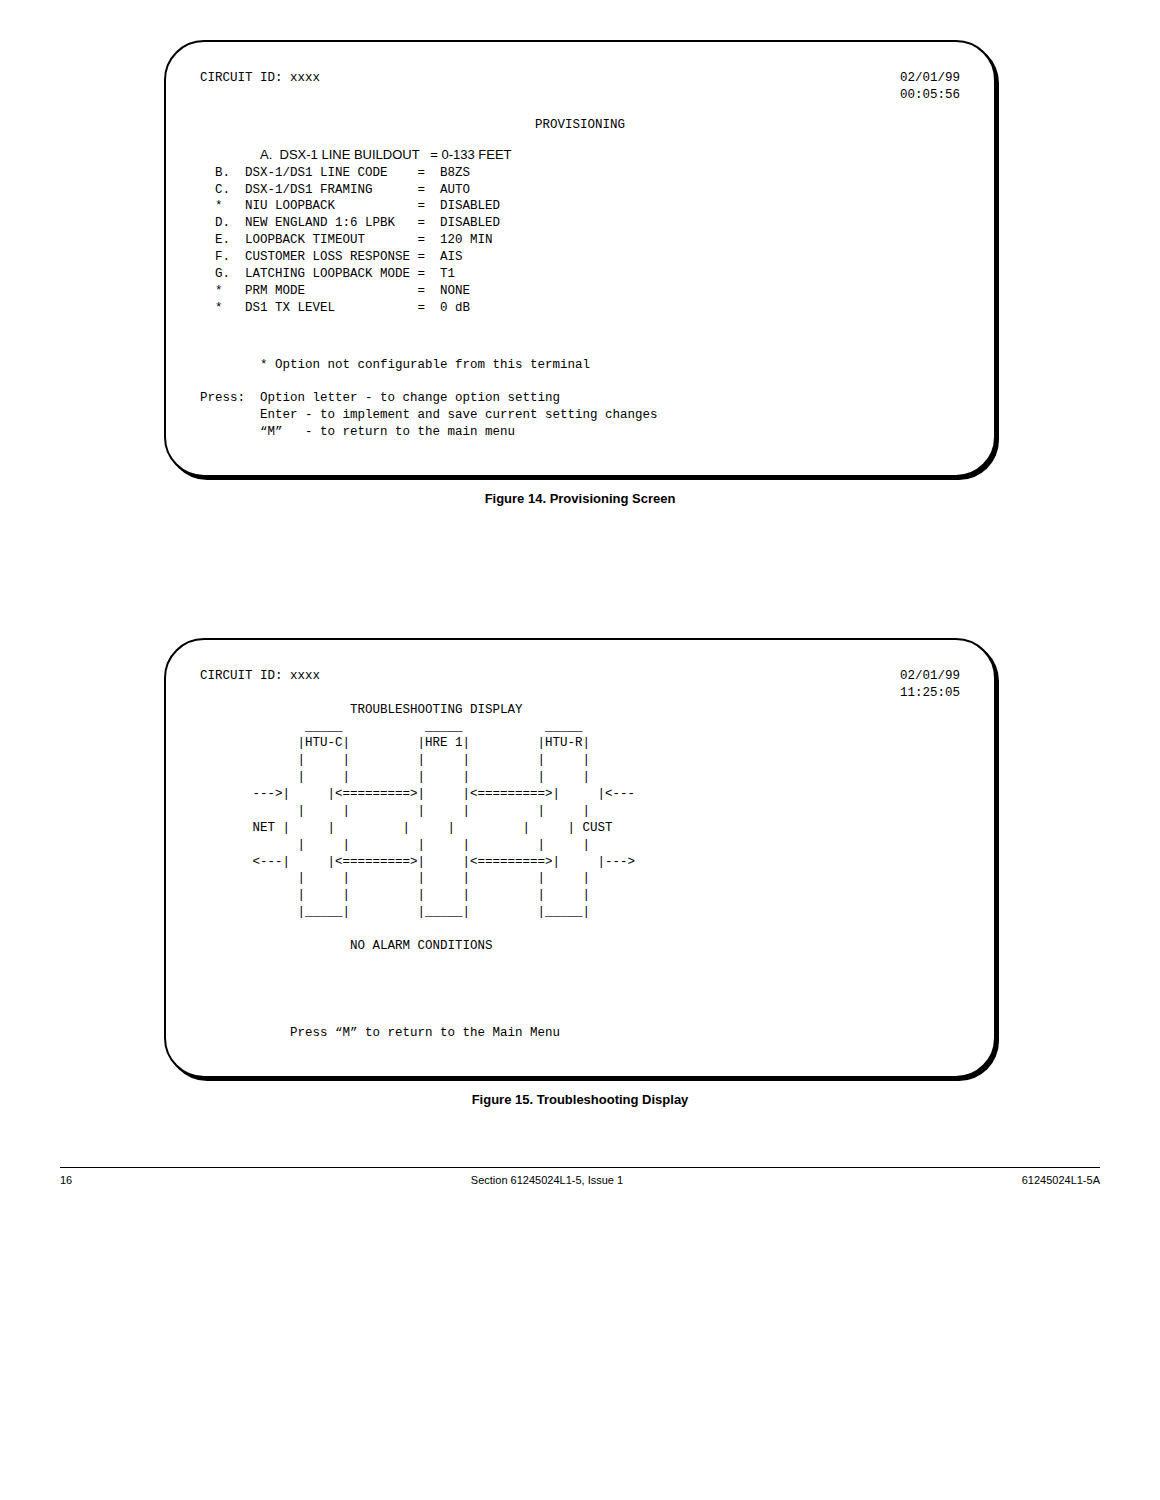CIRCUIT ID: xxxx
02/01/99
00:05:56
PROVISIONING
        A.  DSX-1 LINE BUILDOUT   = 0-133 FEET
  B.  DSX-1/DS1 LINE CODE    =  B8ZS
  C.  DSX-1/DS1 FRAMING      =  AUTO
  *   NIU LOOPBACK           =  DISABLED
  D.  NEW ENGLAND 1:6 LPBK   =  DISABLED
  E.  LOOPBACK TIMEOUT       =  120 MIN
  F.  CUSTOMER LOSS RESPONSE =  AIS
  G.  LATCHING LOOPBACK MODE =  T1
  *   PRM MODE               =  NONE
  *   DS1 TX LEVEL           =  0 dB
        * Option not configurable from this terminal

Press:  Option letter - to change option setting
        Enter - to implement and save current setting changes
        “M”   - to return to the main menu
Figure 14. Provisioning Screen
CIRCUIT ID: xxxx
02/01/99
11:25:05
                    TROUBLESHOOTING DISPLAY
              _____           _____           _____
             |HTU-C|         |HRE 1|         |HTU-R|
             |     |         |     |         |     |
             |     |         |     |         |     |
       --->|     |<=========>|     |<=========>|     |<---
             |     |         |     |         |     |
       NET |     |         |     |         |     | CUST
             |     |         |     |         |     |
       <---|     |<=========>|     |<=========>|     |--->
             |     |         |     |         |     |
             |     |         |     |         |     |
             |_____|         |_____|         |_____|

                    NO ALARM CONDITIONS
            Press “M” to return to the Main Menu
Figure 15. Troubleshooting Display
16
Section 61245024L1-5, Issue 1
61245024L1-5A